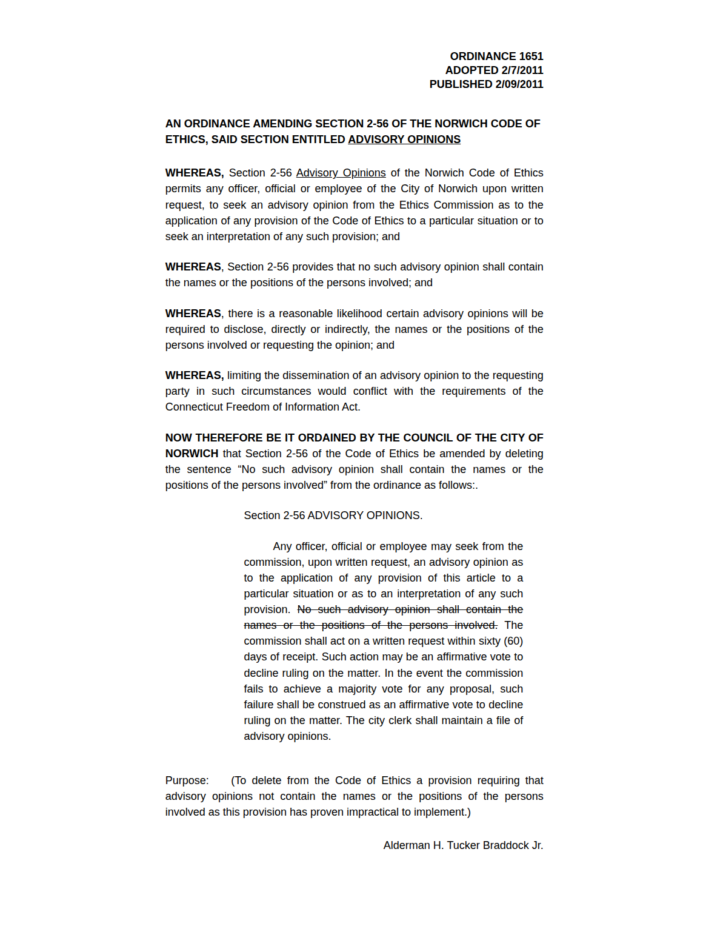ORDINANCE 1651
ADOPTED 2/7/2011
PUBLISHED 2/09/2011
AN ORDINANCE AMENDING SECTION 2-56 OF THE NORWICH CODE OF ETHICS, SAID SECTION ENTITLED ADVISORY OPINIONS
WHEREAS, Section 2-56 Advisory Opinions of the Norwich Code of Ethics permits any officer, official or employee of the City of Norwich upon written request, to seek an advisory opinion from the Ethics Commission as to the application of any provision of the Code of Ethics to a particular situation or to seek an interpretation of any such provision; and
WHEREAS, Section 2-56 provides that no such advisory opinion shall contain the names or the positions of the persons involved; and
WHEREAS, there is a reasonable likelihood certain advisory opinions will be required to disclose, directly or indirectly, the names or the positions of the persons involved or requesting the opinion; and
WHEREAS, limiting the dissemination of an advisory opinion to the requesting party in such circumstances would conflict with the requirements of the Connecticut Freedom of Information Act.
NOW THEREFORE BE IT ORDAINED BY THE COUNCIL OF THE CITY OF NORWICH that Section 2-56 of the Code of Ethics be amended by deleting the sentence “No such advisory opinion shall contain the names or the positions of the persons involved” from the ordinance as follows:.
Section 2-56 ADVISORY OPINIONS.
Any officer, official or employee may seek from the commission, upon written request, an advisory opinion as to the application of any provision of this article to a particular situation or as to an interpretation of any such provision. No such advisory opinion shall contain the names or the positions of the persons involved. The commission shall act on a written request within sixty (60) days of receipt. Such action may be an affirmative vote to decline ruling on the matter. In the event the commission fails to achieve a majority vote for any proposal, such failure shall be construed as an affirmative vote to decline ruling on the matter. The city clerk shall maintain a file of advisory opinions.
Purpose: (To delete from the Code of Ethics a provision requiring that advisory opinions not contain the names or the positions of the persons involved as this provision has proven impractical to implement.)
Alderman H. Tucker Braddock Jr.